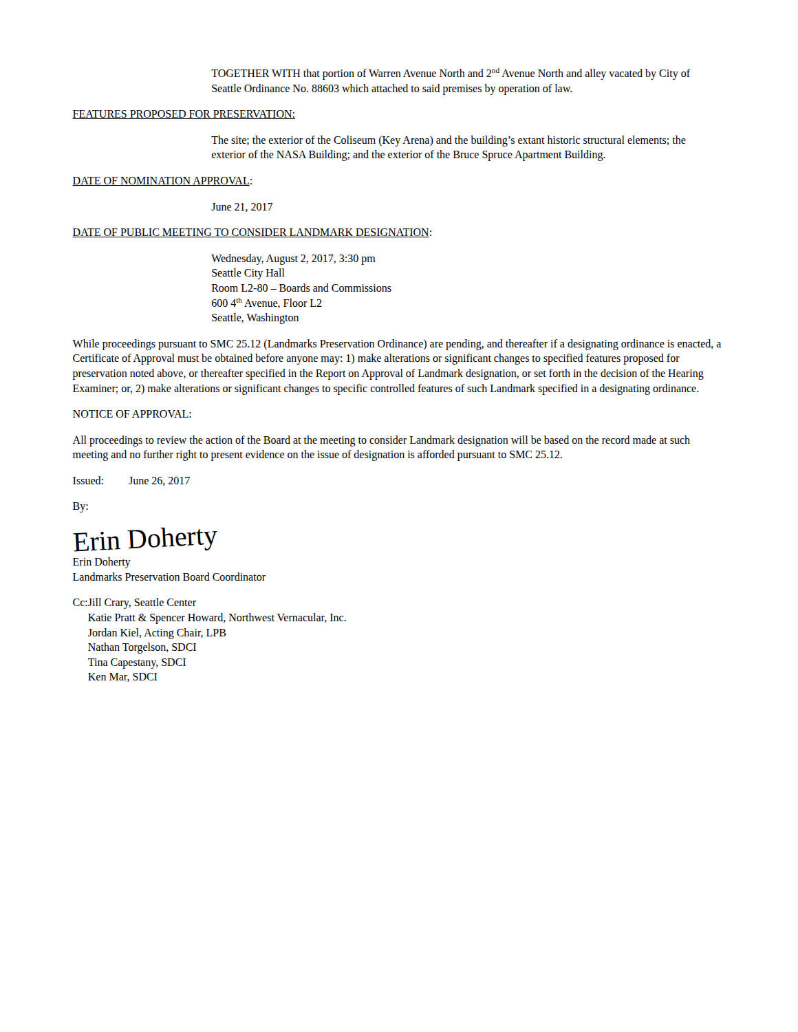TOGETHER WITH that portion of Warren Avenue North and 2nd Avenue North and alley vacated by City of Seattle Ordinance No. 88603 which attached to said premises by operation of law.
FEATURES PROPOSED FOR PRESERVATION:
The site; the exterior of the Coliseum (Key Arena) and the building’s extant historic structural elements; the exterior of the NASA Building; and the exterior of the Bruce Spruce Apartment Building.
DATE OF NOMINATION APPROVAL:
June 21, 2017
DATE OF PUBLIC MEETING TO CONSIDER LANDMARK DESIGNATION:
Wednesday, August 2, 2017, 3:30 pm
Seattle City Hall
Room L2-80 – Boards and Commissions
600 4th Avenue, Floor L2
Seattle, Washington
While proceedings pursuant to SMC 25.12 (Landmarks Preservation Ordinance) are pending, and thereafter if a designating ordinance is enacted, a Certificate of Approval must be obtained before anyone may: 1) make alterations or significant changes to specified features proposed for preservation noted above, or thereafter specified in the Report on Approval of Landmark designation, or set forth in the decision of the Hearing Examiner; or, 2) make alterations or significant changes to specific controlled features of such Landmark specified in a designating ordinance.
NOTICE OF APPROVAL:
All proceedings to review the action of the Board at the meeting to consider Landmark designation will be based on the record made at such meeting and no further right to present evidence on the issue of designation is afforded pursuant to SMC 25.12.
Issued: June 26, 2017
By:
Erin Doherty
Erin Doherty
Landmarks Preservation Board Coordinator
| Cc: | Jill Crary, Seattle Center Katie Pratt & Spencer Howard, Northwest Vernacular, Inc. Jordan Kiel, Acting Chair, LPB Nathan Torgelson, SDCI Tina Capestany, SDCI Ken Mar, SDCI |